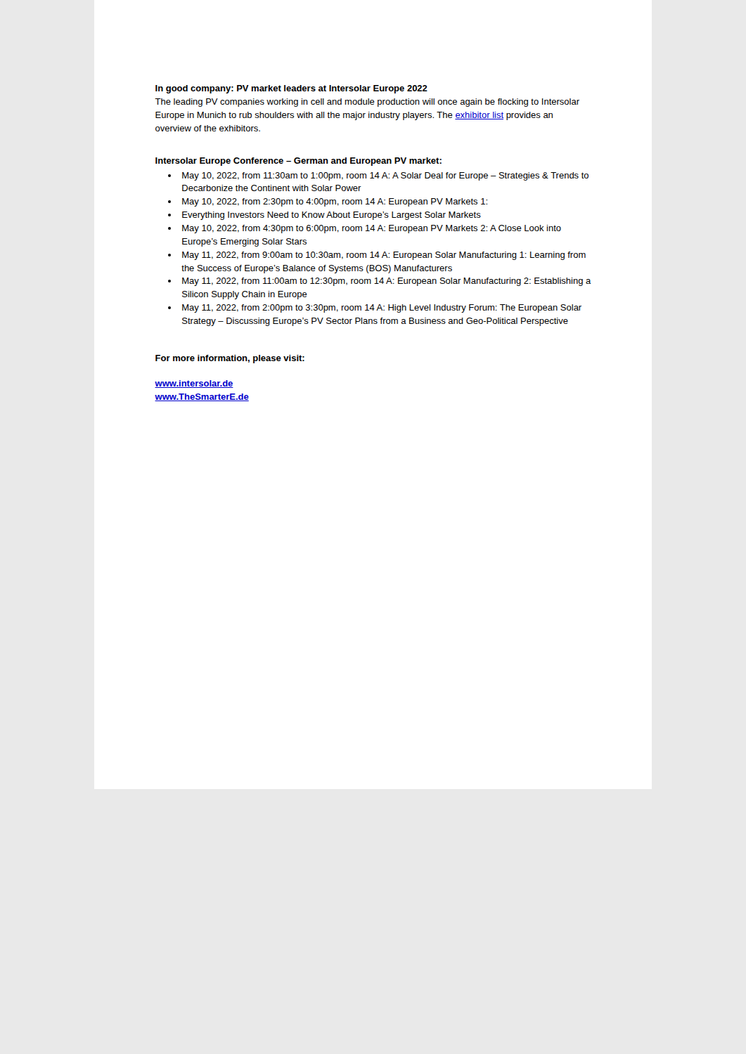In good company: PV market leaders at Intersolar Europe 2022
The leading PV companies working in cell and module production will once again be flocking to Intersolar Europe in Munich to rub shoulders with all the major industry players. The exhibitor list provides an overview of the exhibitors.
Intersolar Europe Conference – German and European PV market:
May 10, 2022, from 11:30am to 1:00pm, room 14 A: A Solar Deal for Europe – Strategies & Trends to Decarbonize the Continent with Solar Power
May 10, 2022, from 2:30pm to 4:00pm, room 14 A: European PV Markets 1:
Everything Investors Need to Know About Europe’s Largest Solar Markets
May 10, 2022, from 4:30pm to 6:00pm, room 14 A: European PV Markets 2: A Close Look into Europe’s Emerging Solar Stars
May 11, 2022, from 9:00am to 10:30am, room 14 A: European Solar Manufacturing 1: Learning from the Success of Europe’s Balance of Systems (BOS) Manufacturers
May 11, 2022, from 11:00am to 12:30pm, room 14 A: European Solar Manufacturing 2: Establishing a Silicon Supply Chain in Europe
May 11, 2022, from 2:00pm to 3:30pm, room 14 A: High Level Industry Forum: The European Solar Strategy – Discussing Europe’s PV Sector Plans from a Business and Geo-Political Perspective
For more information, please visit:
www.intersolar.de www.TheSmarterE.de